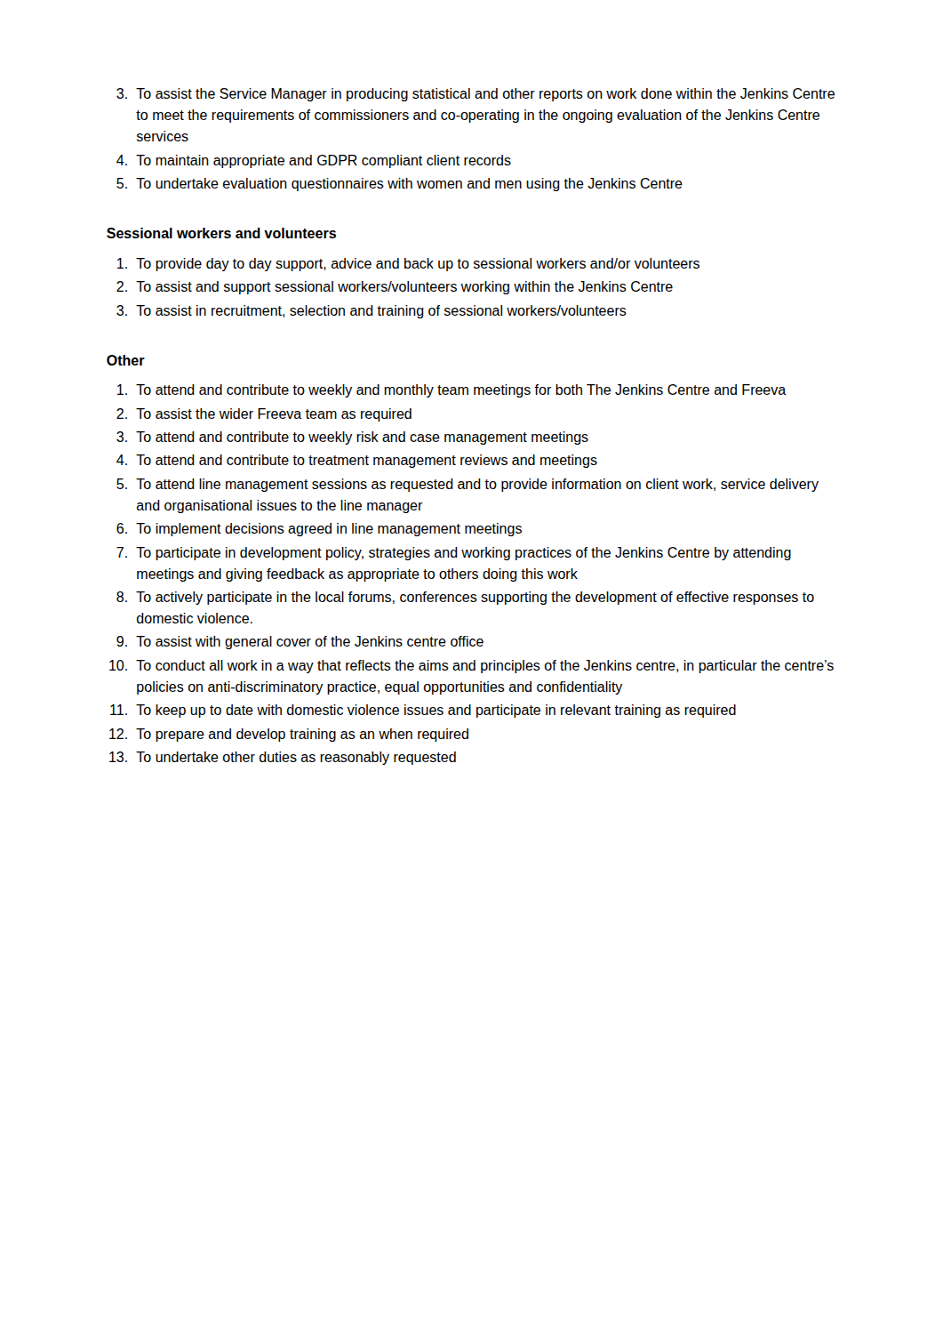To assist the Service Manager in producing statistical and other reports on work done within the Jenkins Centre to meet the requirements of commissioners and co-operating in the ongoing evaluation of the Jenkins Centre services
To maintain appropriate and GDPR compliant client records
To undertake evaluation questionnaires with women and men using the Jenkins Centre
Sessional workers and volunteers
To provide day to day support, advice and back up to sessional workers and/or volunteers
To assist and support sessional workers/volunteers working within the Jenkins Centre
To assist in recruitment, selection and training of sessional workers/volunteers
Other
To attend and contribute to weekly and monthly team meetings for both The Jenkins Centre and Freeva
To assist the wider Freeva team as required
To attend and contribute to weekly risk and case management meetings
To attend and contribute to treatment management reviews and meetings
To attend line management sessions as requested and to provide information on client work, service delivery and organisational issues to the line manager
To implement decisions agreed in line management meetings
To participate in development policy, strategies and working practices of the Jenkins Centre by attending meetings and giving feedback as appropriate to others doing this work
To actively participate in the local forums, conferences supporting the development of effective responses to domestic violence.
To assist with general cover of the Jenkins centre office
To conduct all work in a way that reflects the aims and principles of the Jenkins centre, in particular the centre’s policies on anti-discriminatory practice, equal opportunities and confidentiality
To keep up to date with domestic violence issues and participate in relevant training as required
To prepare and develop training as an when required
To undertake other duties as reasonably requested